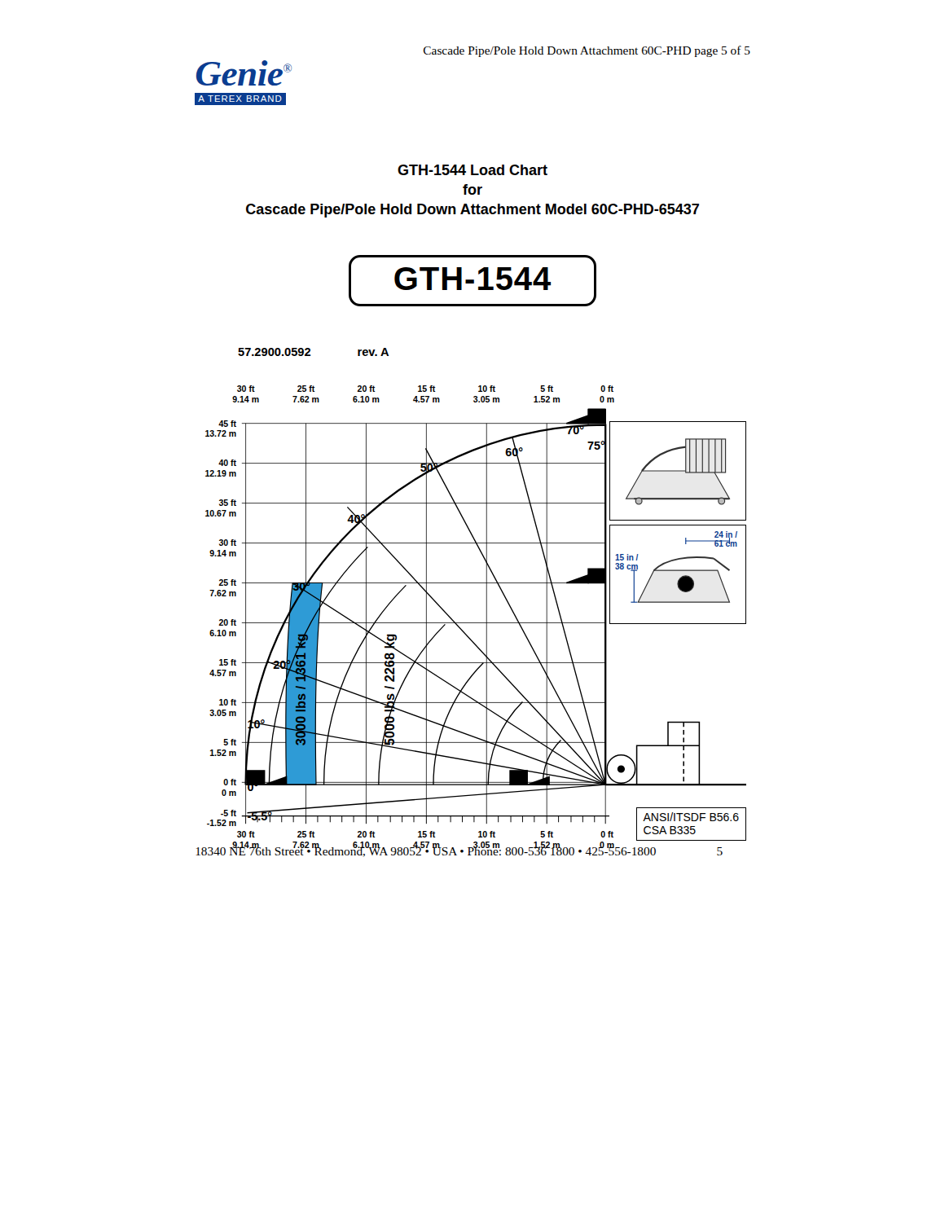Cascade Pipe/Pole Hold Down Attachment 60C-PHD page 5 of 5
Genie®
A TEREX BRAND
GTH-1544 Load Chart
for
Cascade Pipe/Pole Hold Down Attachment Model 60C-PHD-65437
GTH-1544
57.2900.0592 rev. A
30 ft9.14 m 25 ft7.62 m 20 ft6.10 m 15 ft4.57 m 10 ft3.05 m 5 ft1.52 m 0 ft0 m 30 ft9.14 m 25 ft7.62 m 20 ft6.10 m 15 ft4.57 m 10 ft3.05 m 5 ft1.52 m 0 ft0 m 45 ft13.72 m 40 ft12.19 m 35 ft10.67 m 30 ft9.14 m 25 ft7.62 m 20 ft6.10 m 15 ft4.57 m 10 ft3.05 m 5 ft1.52 m 0 ft0 m -5 ft-1.52 m 70° 75° 60° 50° 40° 30° 20° 10° 0° -5.5° 3000 lbs / 1361 kg 5000 lbs / 2268 kg E D C B A
24 in /
61 cm
15 in /
38 cm
ANSI/ITSDF B56.6
CSA B335
18340 NE 76th Street • Redmond, WA 98052 • USA • Phone: 800-536 1800 • 425-556-1800 5